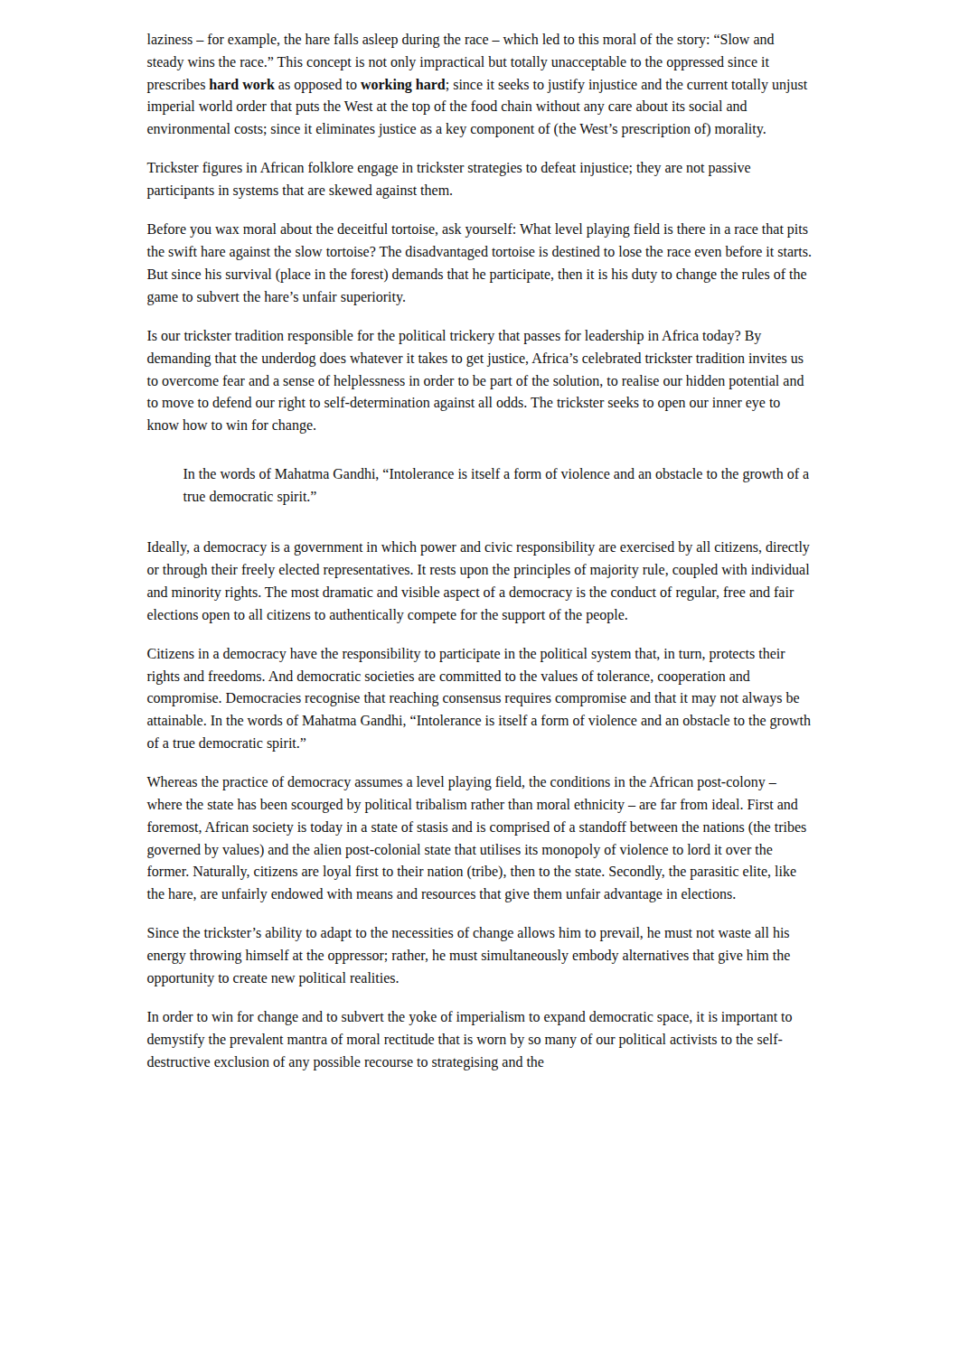laziness – for example, the hare falls asleep during the race – which led to this moral of the story: “Slow and steady wins the race.” This concept is not only impractical but totally unacceptable to the oppressed since it prescribes hard work as opposed to working hard; since it seeks to justify injustice and the current totally unjust imperial world order that puts the West at the top of the food chain without any care about its social and environmental costs; since it eliminates justice as a key component of (the West’s prescription of) morality.
Trickster figures in African folklore engage in trickster strategies to defeat injustice; they are not passive participants in systems that are skewed against them.
Before you wax moral about the deceitful tortoise, ask yourself: What level playing field is there in a race that pits the swift hare against the slow tortoise? The disadvantaged tortoise is destined to lose the race even before it starts. But since his survival (place in the forest) demands that he participate, then it is his duty to change the rules of the game to subvert the hare’s unfair superiority.
Is our trickster tradition responsible for the political trickery that passes for leadership in Africa today? By demanding that the underdog does whatever it takes to get justice, Africa’s celebrated trickster tradition invites us to overcome fear and a sense of helplessness in order to be part of the solution, to realise our hidden potential and to move to defend our right to self-determination against all odds. The trickster seeks to open our inner eye to know how to win for change.
In the words of Mahatma Gandhi, “Intolerance is itself a form of violence and an obstacle to the growth of a true democratic spirit.”
Ideally, a democracy is a government in which power and civic responsibility are exercised by all citizens, directly or through their freely elected representatives. It rests upon the principles of majority rule, coupled with individual and minority rights. The most dramatic and visible aspect of a democracy is the conduct of regular, free and fair elections open to all citizens to authentically compete for the support of the people.
Citizens in a democracy have the responsibility to participate in the political system that, in turn, protects their rights and freedoms. And democratic societies are committed to the values of tolerance, cooperation and compromise. Democracies recognise that reaching consensus requires compromise and that it may not always be attainable. In the words of Mahatma Gandhi, “Intolerance is itself a form of violence and an obstacle to the growth of a true democratic spirit.”
Whereas the practice of democracy assumes a level playing field, the conditions in the African post-colony – where the state has been scourged by political tribalism rather than moral ethnicity – are far from ideal. First and foremost, African society is today in a state of stasis and is comprised of a standoff between the nations (the tribes governed by values) and the alien post-colonial state that utilises its monopoly of violence to lord it over the former. Naturally, citizens are loyal first to their nation (tribe), then to the state. Secondly, the parasitic elite, like the hare, are unfairly endowed with means and resources that give them unfair advantage in elections.
Since the trickster’s ability to adapt to the necessities of change allows him to prevail, he must not waste all his energy throwing himself at the oppressor; rather, he must simultaneously embody alternatives that give him the opportunity to create new political realities.
In order to win for change and to subvert the yoke of imperialism to expand democratic space, it is important to demystify the prevalent mantra of moral rectitude that is worn by so many of our political activists to the self-destructive exclusion of any possible recourse to strategising and the